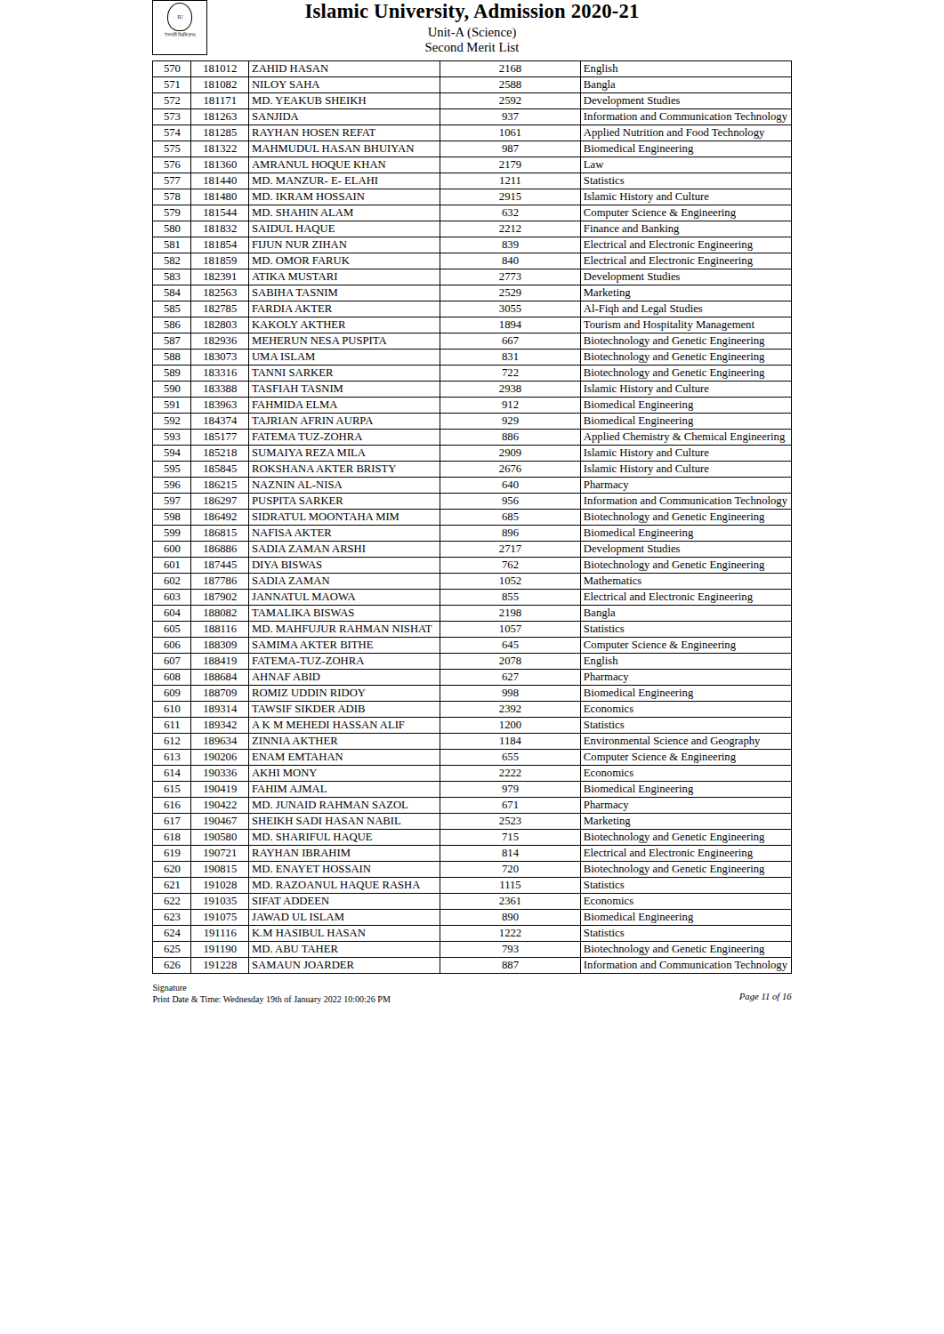IU ইসলামী বিশ্ববিদ্যালয়
Islamic University, Admission 2020-21
Unit-A (Science)
Second Merit List
| 570 | 181012 | ZAHID HASAN | 2168 | English |
| 571 | 181082 | NILOY SAHA | 2588 | Bangla |
| 572 | 181171 | MD. YEAKUB SHEIKH | 2592 | Development Studies |
| 573 | 181263 | SANJIDA | 937 | Information and Communication Technology |
| 574 | 181285 | RAYHAN HOSEN REFAT | 1061 | Applied Nutrition and Food Technology |
| 575 | 181322 | MAHMUDUL HASAN BHUIYAN | 987 | Biomedical Engineering |
| 576 | 181360 | AMRANUL HOQUE KHAN | 2179 | Law |
| 577 | 181440 | MD. MANZUR- E- ELAHI | 1211 | Statistics |
| 578 | 181480 | MD. IKRAM HOSSAIN | 2915 | Islamic History and Culture |
| 579 | 181544 | MD. SHAHIN ALAM | 632 | Computer Science & Engineering |
| 580 | 181832 | SAIDUL HAQUE | 2212 | Finance and Banking |
| 581 | 181854 | FIJUN NUR ZIHAN | 839 | Electrical and Electronic Engineering |
| 582 | 181859 | MD. OMOR FARUK | 840 | Electrical and Electronic Engineering |
| 583 | 182391 | ATIKA MUSTARI | 2773 | Development Studies |
| 584 | 182563 | SABIHA TASNIM | 2529 | Marketing |
| 585 | 182785 | FARDIA AKTER | 3055 | Al-Fiqh and Legal Studies |
| 586 | 182803 | KAKOLY AKTHER | 1894 | Tourism and Hospitality Management |
| 587 | 182936 | MEHERUN NESA PUSPITA | 667 | Biotechnology and Genetic Engineering |
| 588 | 183073 | UMA ISLAM | 831 | Biotechnology and Genetic Engineering |
| 589 | 183316 | TANNI SARKER | 722 | Biotechnology and Genetic Engineering |
| 590 | 183388 | TASFIAH TASNIM | 2938 | Islamic History and Culture |
| 591 | 183963 | FAHMIDA ELMA | 912 | Biomedical Engineering |
| 592 | 184374 | TAJRIAN AFRIN AURPA | 929 | Biomedical Engineering |
| 593 | 185177 | FATEMA TUZ-ZOHRA | 886 | Applied Chemistry & Chemical Engineering |
| 594 | 185218 | SUMAIYA REZA MILA | 2909 | Islamic History and Culture |
| 595 | 185845 | ROKSHANA AKTER BRISTY | 2676 | Islamic History and Culture |
| 596 | 186215 | NAZNIN AL-NISA | 640 | Pharmacy |
| 597 | 186297 | PUSPITA SARKER | 956 | Information and Communication Technology |
| 598 | 186492 | SIDRATUL MOONTAHA MIM | 685 | Biotechnology and Genetic Engineering |
| 599 | 186815 | NAFISA AKTER | 896 | Biomedical Engineering |
| 600 | 186886 | SADIA ZAMAN ARSHI | 2717 | Development Studies |
| 601 | 187445 | DIYA BISWAS | 762 | Biotechnology and Genetic Engineering |
| 602 | 187786 | SADIA ZAMAN | 1052 | Mathematics |
| 603 | 187902 | JANNATUL MAOWA | 855 | Electrical and Electronic Engineering |
| 604 | 188082 | TAMALIKA BISWAS | 2198 | Bangla |
| 605 | 188116 | MD. MAHFUJUR RAHMAN NISHAT | 1057 | Statistics |
| 606 | 188309 | SAMIMA AKTER BITHE | 645 | Computer Science & Engineering |
| 607 | 188419 | FATEMA-TUZ-ZOHRA | 2078 | English |
| 608 | 188684 | AHNAF ABID | 627 | Pharmacy |
| 609 | 188709 | ROMIZ UDDIN RIDOY | 998 | Biomedical Engineering |
| 610 | 189314 | TAWSIF SIKDER ADIB | 2392 | Economics |
| 611 | 189342 | A K M MEHEDI HASSAN ALIF | 1200 | Statistics |
| 612 | 189634 | ZINNIA AKTHER | 1184 | Environmental Science and Geography |
| 613 | 190206 | ENAM EMTAHAN | 655 | Computer Science & Engineering |
| 614 | 190336 | AKHI MONY | 2222 | Economics |
| 615 | 190419 | FAHIM AJMAL | 979 | Biomedical Engineering |
| 616 | 190422 | MD. JUNAID RAHMAN SAZOL | 671 | Pharmacy |
| 617 | 190467 | SHEIKH SADI HASAN NABIL | 2523 | Marketing |
| 618 | 190580 | MD. SHARIFUL HAQUE | 715 | Biotechnology and Genetic Engineering |
| 619 | 190721 | RAYHAN IBRAHIM | 814 | Electrical and Electronic Engineering |
| 620 | 190815 | MD. ENAYET HOSSAIN | 720 | Biotechnology and Genetic Engineering |
| 621 | 191028 | MD. RAZOANUL HAQUE RASHA | 1115 | Statistics |
| 622 | 191035 | SIFAT ADDEEN | 2361 | Economics |
| 623 | 191075 | JAWAD UL ISLAM | 890 | Biomedical Engineering |
| 624 | 191116 | K.M HASIBUL HASAN | 1222 | Statistics |
| 625 | 191190 | MD. ABU TAHER | 793 | Biotechnology and Genetic Engineering |
| 626 | 191228 | SAMAUN JOARDER | 887 | Information and Communication Technology |
Signature
Print Date & Time: Wednesday 19th of January 2022 10:00:26 PM
Page 11 of 16